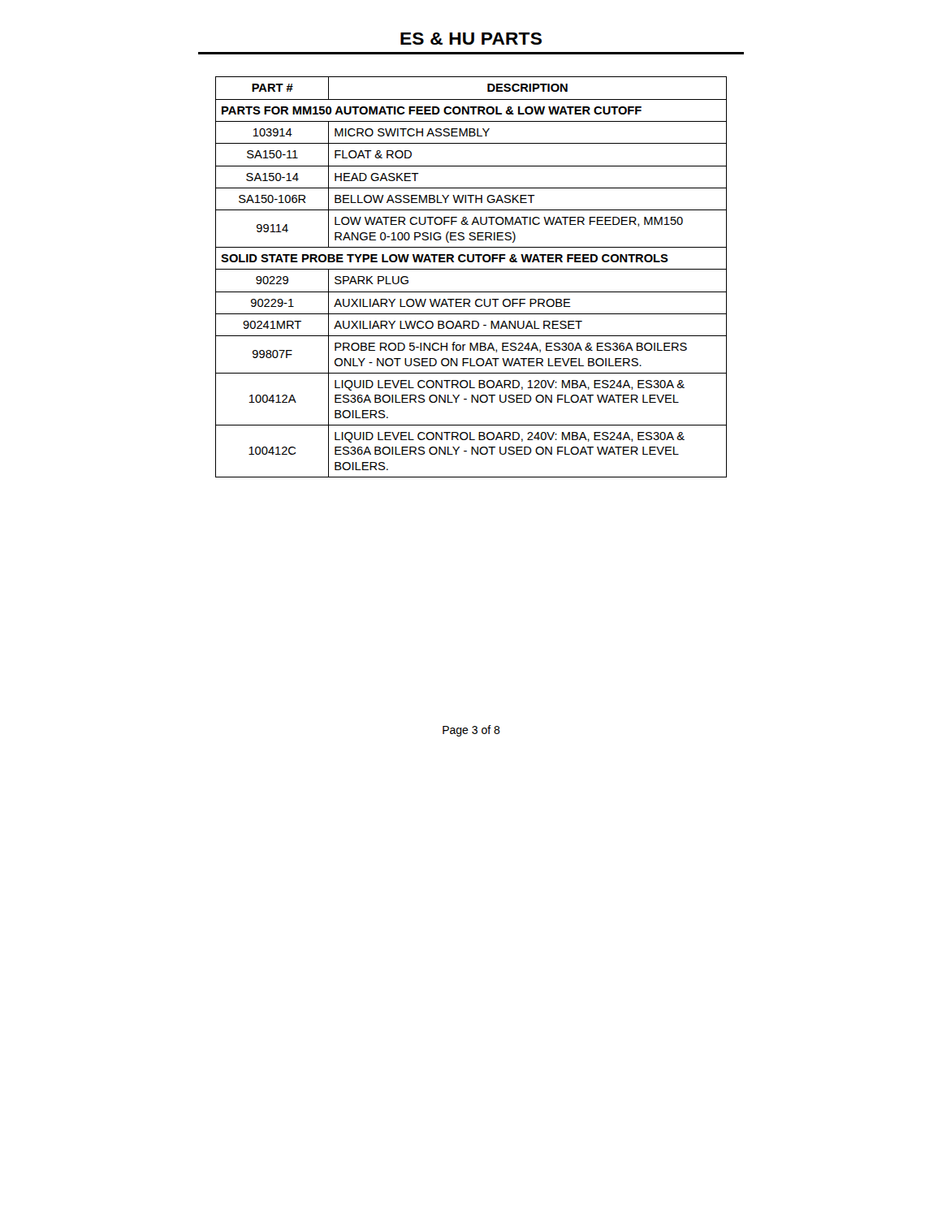ES & HU PARTS
| PART # | DESCRIPTION |
| --- | --- |
| PARTS FOR MM150 AUTOMATIC FEED CONTROL & LOW WATER CUTOFF |
| 103914 | MICRO SWITCH ASSEMBLY |
| SA150-11 | FLOAT & ROD |
| SA150-14 | HEAD GASKET |
| SA150-106R | BELLOW ASSEMBLY WITH GASKET |
| 99114 | LOW WATER CUTOFF & AUTOMATIC WATER FEEDER, MM150 RANGE 0-100 PSIG (ES SERIES) |
| SOLID STATE PROBE TYPE LOW WATER CUTOFF & WATER FEED CONTROLS |
| 90229 | SPARK PLUG |
| 90229-1 | AUXILIARY LOW WATER CUT OFF PROBE |
| 90241MRT | AUXILIARY LWCO BOARD - MANUAL RESET |
| 99807F | PROBE ROD 5-INCH for MBA, ES24A, ES30A & ES36A BOILERS ONLY - NOT USED ON FLOAT WATER LEVEL BOILERS. |
| 100412A | LIQUID LEVEL CONTROL BOARD, 120V: MBA, ES24A, ES30A & ES36A BOILERS ONLY - NOT USED ON FLOAT WATER LEVEL BOILERS. |
| 100412C | LIQUID LEVEL CONTROL BOARD, 240V: MBA, ES24A, ES30A & ES36A BOILERS ONLY - NOT USED ON FLOAT WATER LEVEL BOILERS. |
Page 3 of 8